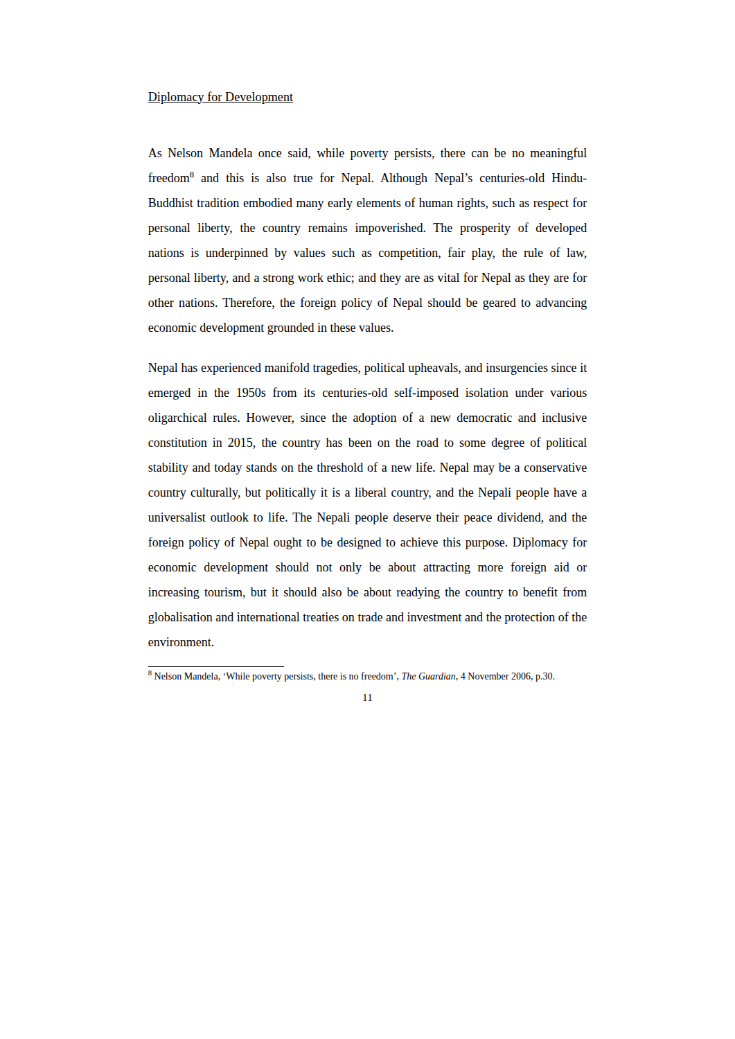Diplomacy for Development
As Nelson Mandela once said, while poverty persists, there can be no meaningful freedom8 and this is also true for Nepal. Although Nepal’s centuries-old Hindu-Buddhist tradition embodied many early elements of human rights, such as respect for personal liberty, the country remains impoverished. The prosperity of developed nations is underpinned by values such as competition, fair play, the rule of law, personal liberty, and a strong work ethic; and they are as vital for Nepal as they are for other nations. Therefore, the foreign policy of Nepal should be geared to advancing economic development grounded in these values.
Nepal has experienced manifold tragedies, political upheavals, and insurgencies since it emerged in the 1950s from its centuries-old self-imposed isolation under various oligarchical rules. However, since the adoption of a new democratic and inclusive constitution in 2015, the country has been on the road to some degree of political stability and today stands on the threshold of a new life. Nepal may be a conservative country culturally, but politically it is a liberal country, and the Nepali people have a universalist outlook to life. The Nepali people deserve their peace dividend, and the foreign policy of Nepal ought to be designed to achieve this purpose. Diplomacy for economic development should not only be about attracting more foreign aid or increasing tourism, but it should also be about readying the country to benefit from globalisation and international treaties on trade and investment and the protection of the environment.
8 Nelson Mandela, ‘While poverty persists, there is no freedom’, The Guardian, 4 November 2006, p.30.
11